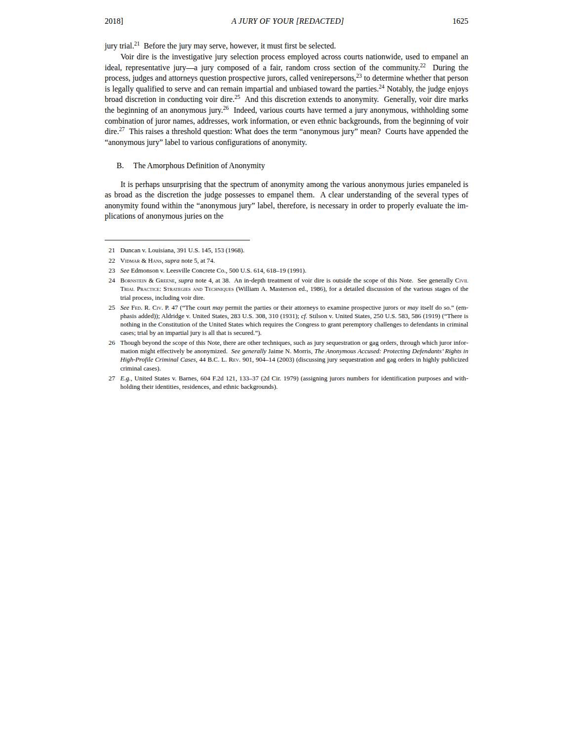2018] A Jury of Your [Redacted] 1625
jury trial.21 Before the jury may serve, however, it must first be selected.
Voir dire is the investigative jury selection process employed across courts nationwide, used to empanel an ideal, representative jury—a jury composed of a fair, random cross section of the community.22 During the process, judges and attorneys question prospective jurors, called venirepersons,23 to determine whether that person is legally qualified to serve and can remain impartial and unbiased toward the parties.24 Notably, the judge enjoys broad discretion in conducting voir dire.25 And this discretion extends to anonymity. Generally, voir dire marks the beginning of an anonymous jury.26 Indeed, various courts have termed a jury anonymous, withholding some combination of juror names, addresses, work information, or even ethnic backgrounds, from the beginning of voir dire.27 This raises a threshold question: What does the term “anonymous jury” mean? Courts have appended the “anonymous jury” label to various configurations of anonymity.
B. The Amorphous Definition of Anonymity
It is perhaps unsurprising that the spectrum of anonymity among the various anonymous juries empaneled is as broad as the discretion the judge possesses to empanel them. A clear understanding of the several types of anonymity found within the “anonymous jury” label, therefore, is necessary in order to properly evaluate the implications of anonymous juries on the
21 Duncan v. Louisiana, 391 U.S. 145, 153 (1968).
22 Vidmar & Hans, supra note 5, at 74.
23 See Edmonson v. Leesville Concrete Co., 500 U.S. 614, 618–19 (1991).
24 Bornstein & Greene, supra note 4, at 38. An in-depth treatment of voir dire is outside the scope of this Note. See generally Civil Trial Practice: Strategies and Techniques (William A. Masterson ed., 1986), for a detailed discussion of the various stages of the trial process, including voir dire.
25 See Fed. R. Civ. P. 47 (“The court may permit the parties or their attorneys to examine prospective jurors or may itself do so.” (emphasis added)); Aldridge v. United States, 283 U.S. 308, 310 (1931); cf. Stilson v. United States, 250 U.S. 583, 586 (1919) (“There is nothing in the Constitution of the United States which requires the Congress to grant peremptory challenges to defendants in criminal cases; trial by an impartial jury is all that is secured.”).
26 Though beyond the scope of this Note, there are other techniques, such as jury sequestration or gag orders, through which juror information might effectively be anonymized. See generally Jaime N. Morris, The Anonymous Accused: Protecting Defendants’ Rights in High-Profile Criminal Cases, 44 B.C. L. Rev. 901, 904–14 (2003) (discussing jury sequestration and gag orders in highly publicized criminal cases).
27 E.g., United States v. Barnes, 604 F.2d 121, 133–37 (2d Cir. 1979) (assigning jurors numbers for identification purposes and withholding their identities, residences, and ethnic backgrounds).